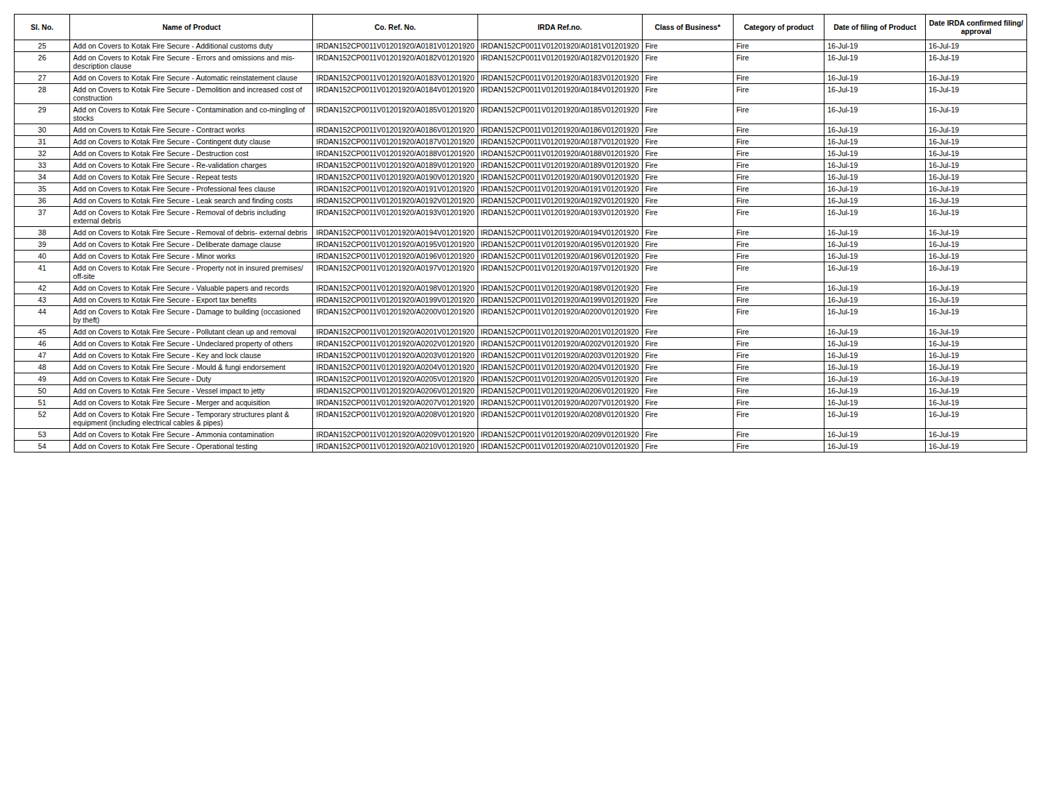Product filing details
| Sl. No. | Name of Product | Co. Ref. No. | IRDA Ref.no. | Class of Business* | Category of product | Date of filing of Product | Date IRDA confirmed filing/ approval |
| --- | --- | --- | --- | --- | --- | --- | --- |
| 25 | Add on Covers to Kotak Fire Secure - Additional customs duty | IRDAN152CP0011V01201920/A0181V01201920 | IRDAN152CP0011V01201920/A0181V01201920 | Fire | Fire | 16-Jul-19 | 16-Jul-19 |
| 26 | Add on Covers to Kotak Fire Secure - Errors and omissions and mis-description clause | IRDAN152CP0011V01201920/A0182V01201920 | IRDAN152CP0011V01201920/A0182V01201920 | Fire | Fire | 16-Jul-19 | 16-Jul-19 |
| 27 | Add on Covers to Kotak Fire Secure - Automatic reinstatement clause | IRDAN152CP0011V01201920/A0183V01201920 | IRDAN152CP0011V01201920/A0183V01201920 | Fire | Fire | 16-Jul-19 | 16-Jul-19 |
| 28 | Add on Covers to Kotak Fire Secure - Demolition and increased cost of construction | IRDAN152CP0011V01201920/A0184V01201920 | IRDAN152CP0011V01201920/A0184V01201920 | Fire | Fire | 16-Jul-19 | 16-Jul-19 |
| 29 | Add on Covers to Kotak Fire Secure - Contamination and co-mingling of stocks | IRDAN152CP0011V01201920/A0185V01201920 | IRDAN152CP0011V01201920/A0185V01201920 | Fire | Fire | 16-Jul-19 | 16-Jul-19 |
| 30 | Add on Covers to Kotak Fire Secure - Contract works | IRDAN152CP0011V01201920/A0186V01201920 | IRDAN152CP0011V01201920/A0186V01201920 | Fire | Fire | 16-Jul-19 | 16-Jul-19 |
| 31 | Add on Covers to Kotak Fire Secure - Contingent duty clause | IRDAN152CP0011V01201920/A0187V01201920 | IRDAN152CP0011V01201920/A0187V01201920 | Fire | Fire | 16-Jul-19 | 16-Jul-19 |
| 32 | Add on Covers to Kotak Fire Secure - Destruction cost | IRDAN152CP0011V01201920/A0188V01201920 | IRDAN152CP0011V01201920/A0188V01201920 | Fire | Fire | 16-Jul-19 | 16-Jul-19 |
| 33 | Add on Covers to Kotak Fire Secure - Re-validation charges | IRDAN152CP0011V01201920/A0189V01201920 | IRDAN152CP0011V01201920/A0189V01201920 | Fire | Fire | 16-Jul-19 | 16-Jul-19 |
| 34 | Add on Covers to Kotak Fire Secure - Repeat tests | IRDAN152CP0011V01201920/A0190V01201920 | IRDAN152CP0011V01201920/A0190V01201920 | Fire | Fire | 16-Jul-19 | 16-Jul-19 |
| 35 | Add on Covers to Kotak Fire Secure - Professional fees clause | IRDAN152CP0011V01201920/A0191V01201920 | IRDAN152CP0011V01201920/A0191V01201920 | Fire | Fire | 16-Jul-19 | 16-Jul-19 |
| 36 | Add on Covers to Kotak Fire Secure - Leak search and finding costs | IRDAN152CP0011V01201920/A0192V01201920 | IRDAN152CP0011V01201920/A0192V01201920 | Fire | Fire | 16-Jul-19 | 16-Jul-19 |
| 37 | Add on Covers to Kotak Fire Secure - Removal of debris including external debris | IRDAN152CP0011V01201920/A0193V01201920 | IRDAN152CP0011V01201920/A0193V01201920 | Fire | Fire | 16-Jul-19 | 16-Jul-19 |
| 38 | Add on Covers to Kotak Fire Secure - Removal of debris- external debris | IRDAN152CP0011V01201920/A0194V01201920 | IRDAN152CP0011V01201920/A0194V01201920 | Fire | Fire | 16-Jul-19 | 16-Jul-19 |
| 39 | Add on Covers to Kotak Fire Secure - Deliberate damage clause | IRDAN152CP0011V01201920/A0195V01201920 | IRDAN152CP0011V01201920/A0195V01201920 | Fire | Fire | 16-Jul-19 | 16-Jul-19 |
| 40 | Add on Covers to Kotak Fire Secure - Minor works | IRDAN152CP0011V01201920/A0196V01201920 | IRDAN152CP0011V01201920/A0196V01201920 | Fire | Fire | 16-Jul-19 | 16-Jul-19 |
| 41 | Add on Covers to Kotak Fire Secure - Property not in insured premises/ off-site | IRDAN152CP0011V01201920/A0197V01201920 | IRDAN152CP0011V01201920/A0197V01201920 | Fire | Fire | 16-Jul-19 | 16-Jul-19 |
| 42 | Add on Covers to Kotak Fire Secure - Valuable papers and records | IRDAN152CP0011V01201920/A0198V01201920 | IRDAN152CP0011V01201920/A0198V01201920 | Fire | Fire | 16-Jul-19 | 16-Jul-19 |
| 43 | Add on Covers to Kotak Fire Secure - Export tax benefits | IRDAN152CP0011V01201920/A0199V01201920 | IRDAN152CP0011V01201920/A0199V01201920 | Fire | Fire | 16-Jul-19 | 16-Jul-19 |
| 44 | Add on Covers to Kotak Fire Secure - Damage to building (occasioned by theft) | IRDAN152CP0011V01201920/A0200V01201920 | IRDAN152CP0011V01201920/A0200V01201920 | Fire | Fire | 16-Jul-19 | 16-Jul-19 |
| 45 | Add on Covers to Kotak Fire Secure - Pollutant clean up and removal | IRDAN152CP0011V01201920/A0201V01201920 | IRDAN152CP0011V01201920/A0201V01201920 | Fire | Fire | 16-Jul-19 | 16-Jul-19 |
| 46 | Add on Covers to Kotak Fire Secure - Undeclared property of others | IRDAN152CP0011V01201920/A0202V01201920 | IRDAN152CP0011V01201920/A0202V01201920 | Fire | Fire | 16-Jul-19 | 16-Jul-19 |
| 47 | Add on Covers to Kotak Fire Secure - Key and lock clause | IRDAN152CP0011V01201920/A0203V01201920 | IRDAN152CP0011V01201920/A0203V01201920 | Fire | Fire | 16-Jul-19 | 16-Jul-19 |
| 48 | Add on Covers to Kotak Fire Secure - Mould & fungi endorsement | IRDAN152CP0011V01201920/A0204V01201920 | IRDAN152CP0011V01201920/A0204V01201920 | Fire | Fire | 16-Jul-19 | 16-Jul-19 |
| 49 | Add on Covers to Kotak Fire Secure - Duty | IRDAN152CP0011V01201920/A0205V01201920 | IRDAN152CP0011V01201920/A0205V01201920 | Fire | Fire | 16-Jul-19 | 16-Jul-19 |
| 50 | Add on Covers to Kotak Fire Secure - Vessel impact to jetty | IRDAN152CP0011V01201920/A0206V01201920 | IRDAN152CP0011V01201920/A0206V01201920 | Fire | Fire | 16-Jul-19 | 16-Jul-19 |
| 51 | Add on Covers to Kotak Fire Secure - Merger and acquisition | IRDAN152CP0011V01201920/A0207V01201920 | IRDAN152CP0011V01201920/A0207V01201920 | Fire | Fire | 16-Jul-19 | 16-Jul-19 |
| 52 | Add on Covers to Kotak Fire Secure - Temporary structures plant & equipment (including electrical cables & pipes) | IRDAN152CP0011V01201920/A0208V01201920 | IRDAN152CP0011V01201920/A0208V01201920 | Fire | Fire | 16-Jul-19 | 16-Jul-19 |
| 53 | Add on Covers to Kotak Fire Secure - Ammonia contamination | IRDAN152CP0011V01201920/A0209V01201920 | IRDAN152CP0011V01201920/A0209V01201920 | Fire | Fire | 16-Jul-19 | 16-Jul-19 |
| 54 | Add on Covers to Kotak Fire Secure - Operational testing | IRDAN152CP0011V01201920/A0210V01201920 | IRDAN152CP0011V01201920/A0210V01201920 | Fire | Fire | 16-Jul-19 | 16-Jul-19 |